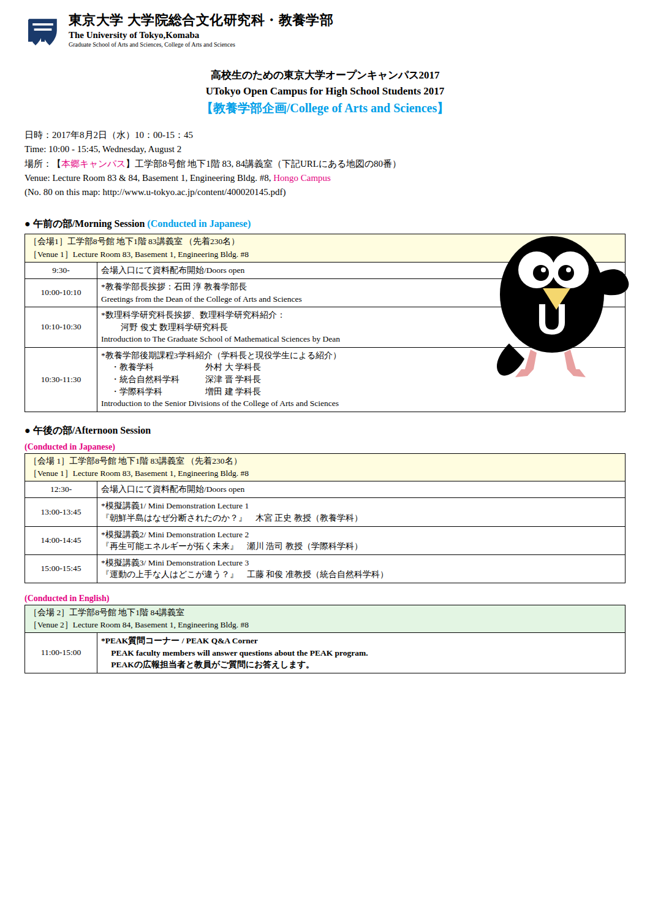東京大学 大学院総合文化研究科・教養学部
The University of Tokyo,Komaba
Graduate School of Arts and Sciences, College of Arts and Sciences
高校生のための東京大学オープンキャンパス2017
UTokyo Open Campus for High School Students 2017
【教養学部企画/College of Arts and Sciences】
日時：2017年8月2日（水）10：00-15：45
Time: 10:00 - 15:45, Wednesday, August 2
場所：【本郷キャンパス】工学部8号館 地下1階 83, 84講義室（下記URLにある地図の80番）
Venue: Lecture Room 83 & 84, Basement 1, Engineering Bldg. #8, Hongo Campus
(No. 80 on this map: http://www.u-tokyo.ac.jp/content/400020145.pdf)
U
● 午前の部/Morning Session (Conducted in Japanese)
| ［会場1］工学部8号館 地下1階 83講義室 （先着230名） ［Venue 1］Lecture Room 83, Basement 1, Engineering Bldg. #8 |
| 9:30- | 会場入口にて資料配布開始/Doors open |
| 10:00-10:10 | *教養学部長挨拶：石田 淳 教養学部長 Greetings from the Dean of the College of Arts and Sciences |
| 10:10-10:30 | *数理科学研究科長挨拶、数理科学研究科紹介： 河野 俊丈 数理科学研究科長 Introduction to The Graduate School of Mathematical Sciences by Dean |
| 10:30-11:30 | *教養学部後期課程3学科紹介（学科長と現役学生による紹介） ・教養学科 外村 大 学科長 ・統合自然科学科 深津 晋 学科長 ・学際科学科 増田 建 学科長 Introduction to the Senior Divisions of the College of Arts and Sciences |
● 午後の部/Afternoon Session
(Conducted in Japanese)
| ［会場 1］工学部8号館 地下1階 83講義室 （先着230名） ［Venue 1］Lecture Room 83, Basement 1, Engineering Bldg. #8 |
| 12:30- | 会場入口にて資料配布開始/Doors open |
| 13:00-13:45 | *模擬講義1/ Mini Demonstration Lecture 1 『朝鮮半島はなぜ分断されたのか？』 木宮 正史 教授（教養学科） |
| 14:00-14:45 | *模擬講義2/ Mini Demonstration Lecture 2 『再生可能エネルギーが拓く未来』 瀬川 浩司 教授（学際科学科） |
| 15:00-15:45 | *模擬講義3/ Mini Demonstration Lecture 3 『運動の上手な人はどこが違う？』 工藤 和俊 准教授（統合自然科学科） |
(Conducted in English)
| ［会場 2］工学部8号館 地下1階 84講義室 ［Venue 2］Lecture Room 84, Basement 1, Engineering Bldg. #8 |
| 11:00-15:00 | *PEAK質問コーナー / PEAK Q&A Corner PEAK faculty members will answer questions about the PEAK program. PEAKの広報担当者と教員がご質問にお答えします。 |